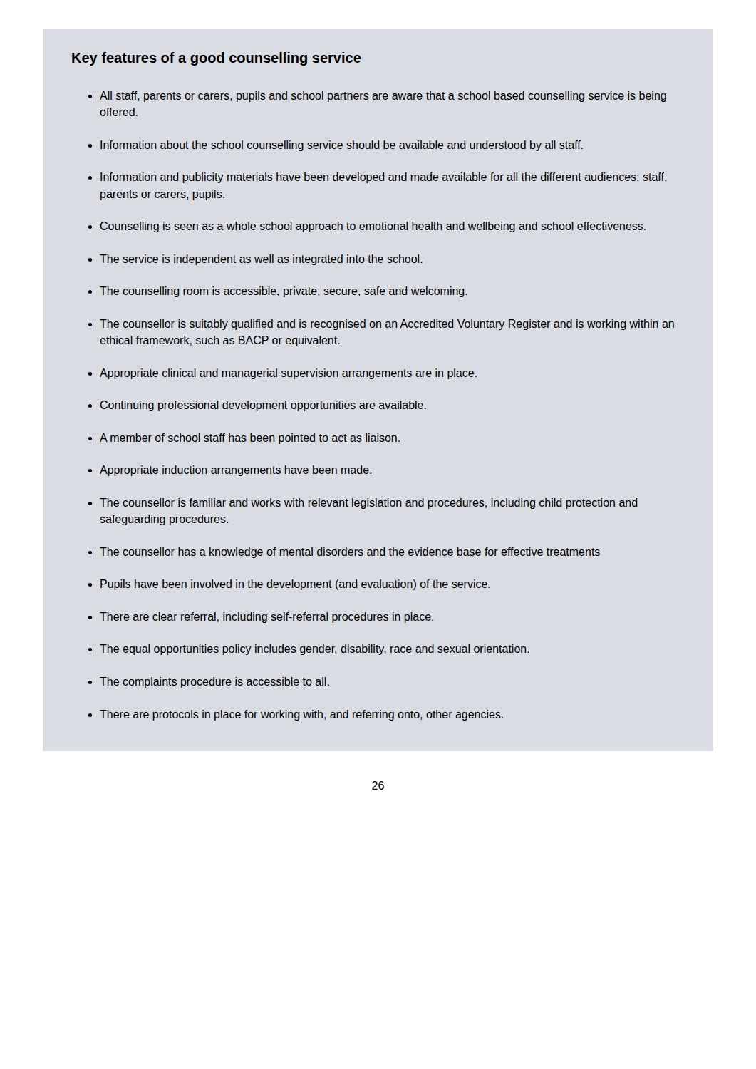Key features of a good counselling service
All staff, parents or carers, pupils and school partners are aware that a school based counselling service is being offered.
Information about the school counselling service should be available and understood by all staff.
Information and publicity materials have been developed and made available for all the different audiences: staff, parents or carers, pupils.
Counselling is seen as a whole school approach to emotional health and wellbeing and school effectiveness.
The service is independent as well as integrated into the school.
The counselling room is accessible, private, secure, safe and welcoming.
The counsellor is suitably qualified and is recognised on an Accredited Voluntary Register and is working within an ethical framework, such as BACP or equivalent.
Appropriate clinical and managerial supervision arrangements are in place.
Continuing professional development opportunities are available.
A member of school staff has been pointed to act as liaison.
Appropriate induction arrangements have been made.
The counsellor is familiar and works with relevant legislation and procedures, including child protection and safeguarding procedures.
The counsellor has a knowledge of mental disorders and the evidence base for effective treatments
Pupils have been involved in the development (and evaluation) of the service.
There are clear referral, including self-referral procedures in place.
The equal opportunities policy includes gender, disability, race and sexual orientation.
The complaints procedure is accessible to all.
There are protocols in place for working with, and referring onto, other agencies.
26